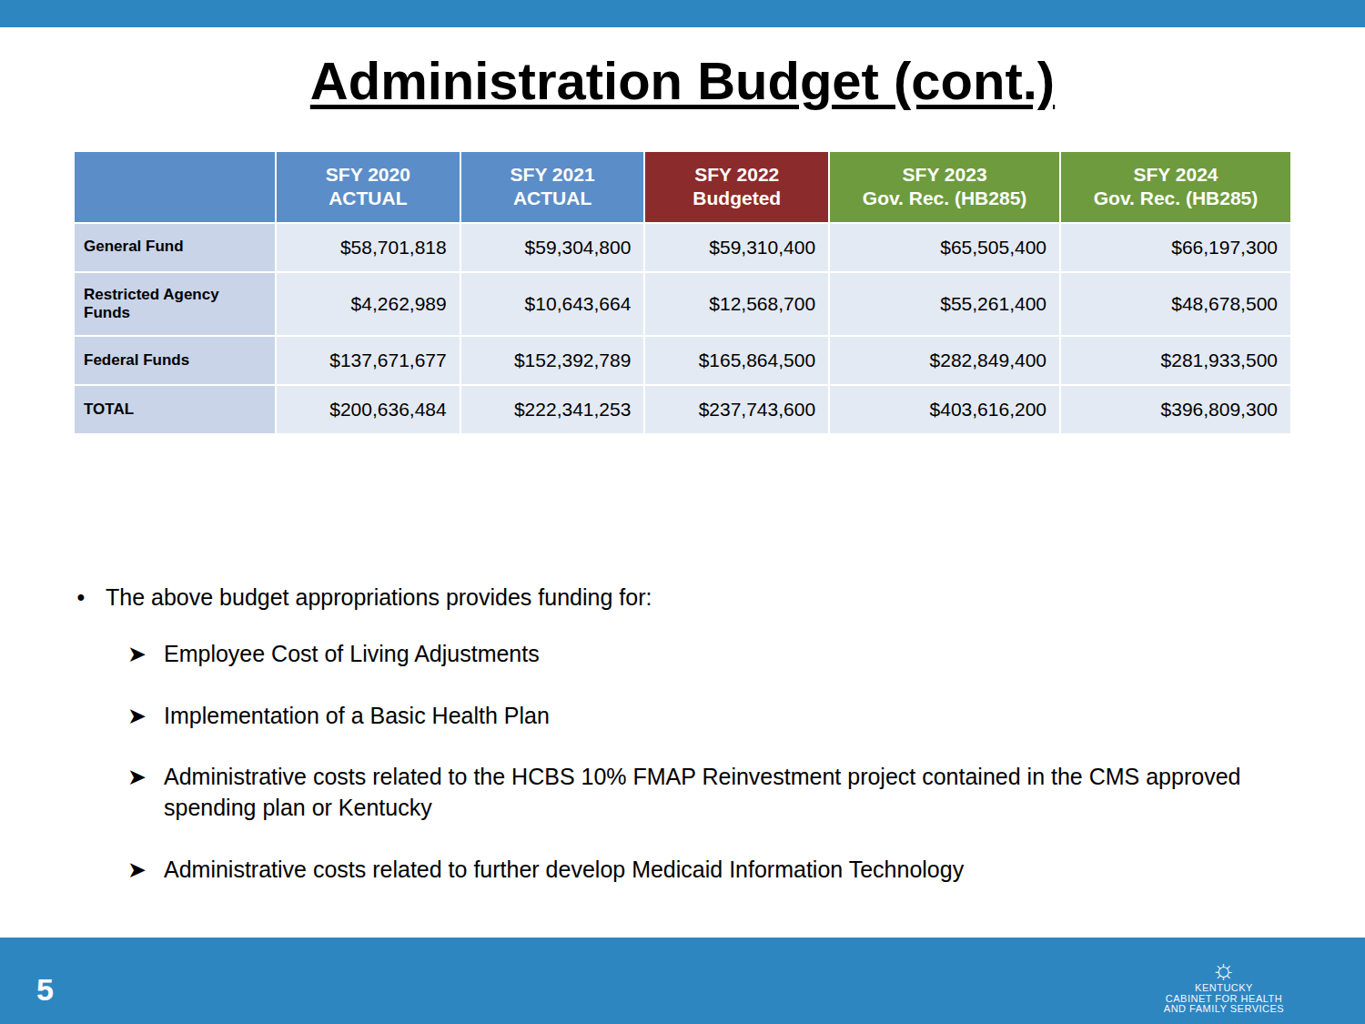Administration Budget (cont.)
| | SFY 2020 ACTUAL | SFY 2021 ACTUAL | SFY 2022 Budgeted | SFY 2023 Gov. Rec. (HB285) | SFY 2024 Gov. Rec. (HB285) |
| --- | --- | --- | --- | --- | --- |
| General Fund | $58,701,818 | $59,304,800 | $59,310,400 | $65,505,400 | $66,197,300 |
| Restricted Agency Funds | $4,262,989 | $10,643,664 | $12,568,700 | $55,261,400 | $48,678,500 |
| Federal Funds | $137,671,677 | $152,392,789 | $165,864,500 | $282,849,400 | $281,933,500 |
| TOTAL | $200,636,484 | $222,341,253 | $237,743,600 | $403,616,200 | $396,809,300 |
•
The above budget appropriations provides funding for:
➤
Employee Cost of Living Adjustments
➤
Implementation of a Basic Health Plan
➤
Administrative costs related to the HCBS 10% FMAP Reinvestment project contained in the CMS approved spending plan or Kentucky
➤
Administrative costs related to further develop Medicaid Information Technology
5
☼
KENTUCKY
CABINET FOR HEALTH
AND FAMILY SERVICES